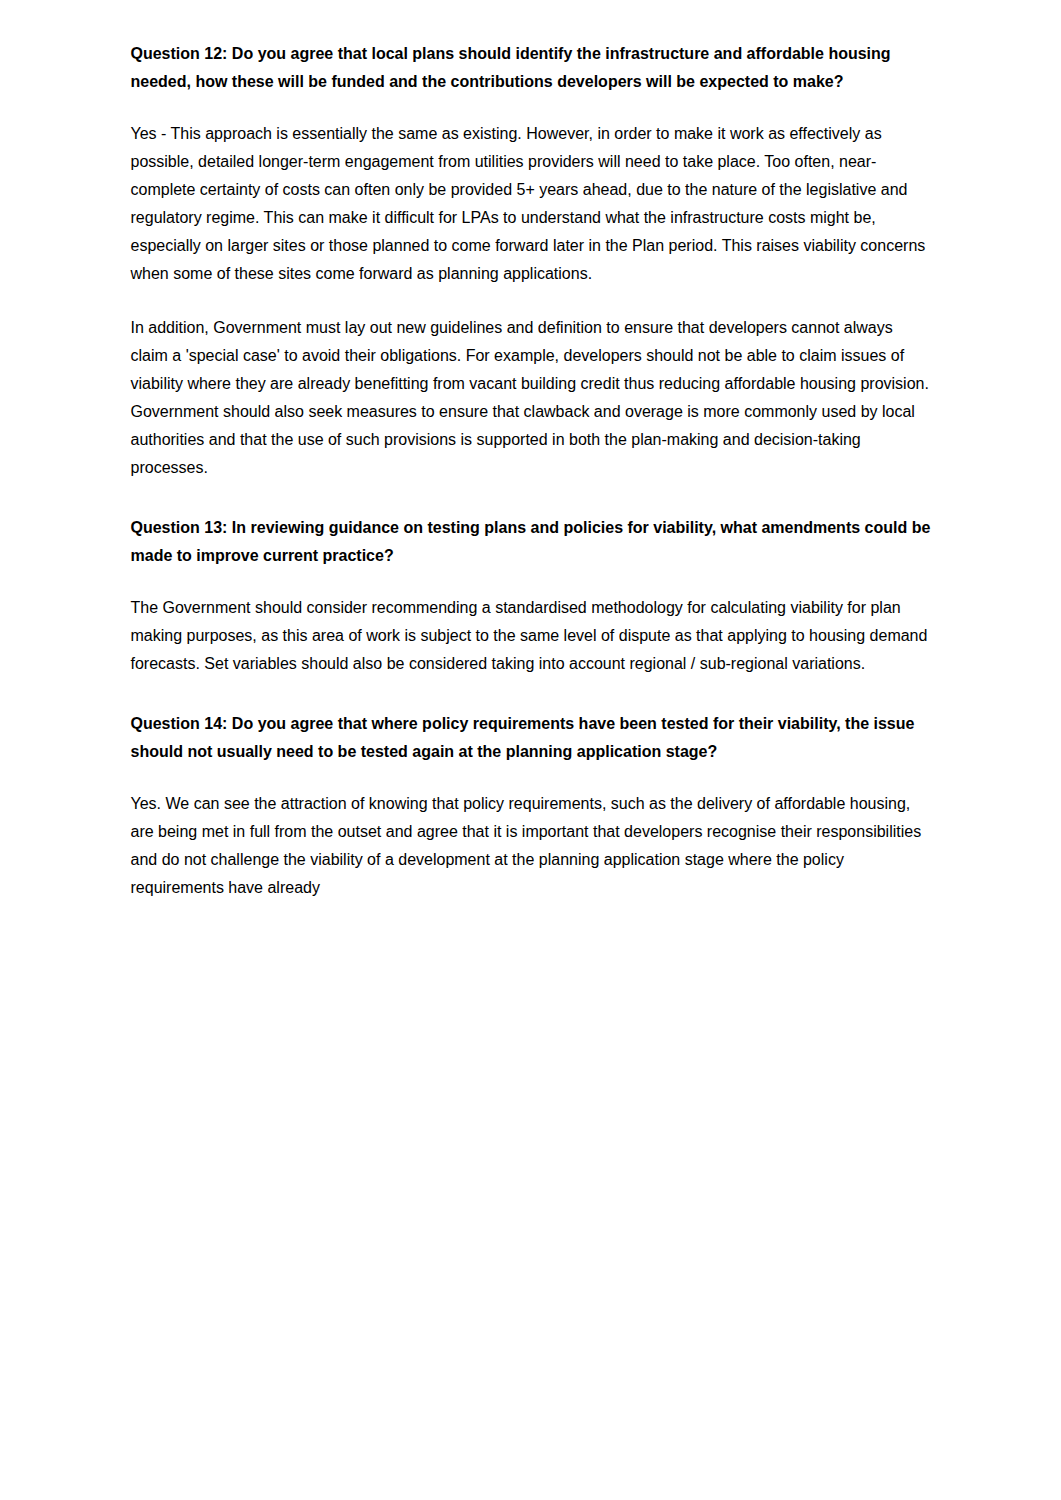Question 12: Do you agree that local plans should identify the infrastructure and affordable housing needed, how these will be funded and the contributions developers will be expected to make?
Yes - This approach is essentially the same as existing. However, in order to make it work as effectively as possible, detailed longer-term engagement from utilities providers will need to take place. Too often, near-complete certainty of costs can often only be provided 5+ years ahead, due to the nature of the legislative and regulatory regime. This can make it difficult for LPAs to understand what the infrastructure costs might be, especially on larger sites or those planned to come forward later in the Plan period. This raises viability concerns when some of these sites come forward as planning applications.
In addition, Government must lay out new guidelines and definition to ensure that developers cannot always claim a 'special case' to avoid their obligations. For example, developers should not be able to claim issues of viability where they are already benefitting from vacant building credit thus reducing affordable housing provision. Government should also seek measures to ensure that clawback and overage is more commonly used by local authorities and that the use of such provisions is supported in both the plan-making and decision-taking processes.
Question 13: In reviewing guidance on testing plans and policies for viability, what amendments could be made to improve current practice?
The Government should consider recommending a standardised methodology for calculating viability for plan making purposes, as this area of work is subject to the same level of dispute as that applying to housing demand forecasts. Set variables should also be considered taking into account regional / sub-regional variations.
Question 14: Do you agree that where policy requirements have been tested for their viability, the issue should not usually need to be tested again at the planning application stage?
Yes. We can see the attraction of knowing that policy requirements, such as the delivery of affordable housing, are being met in full from the outset and agree that it is important that developers recognise their responsibilities and do not challenge the viability of a development at the planning application stage where the policy requirements have already